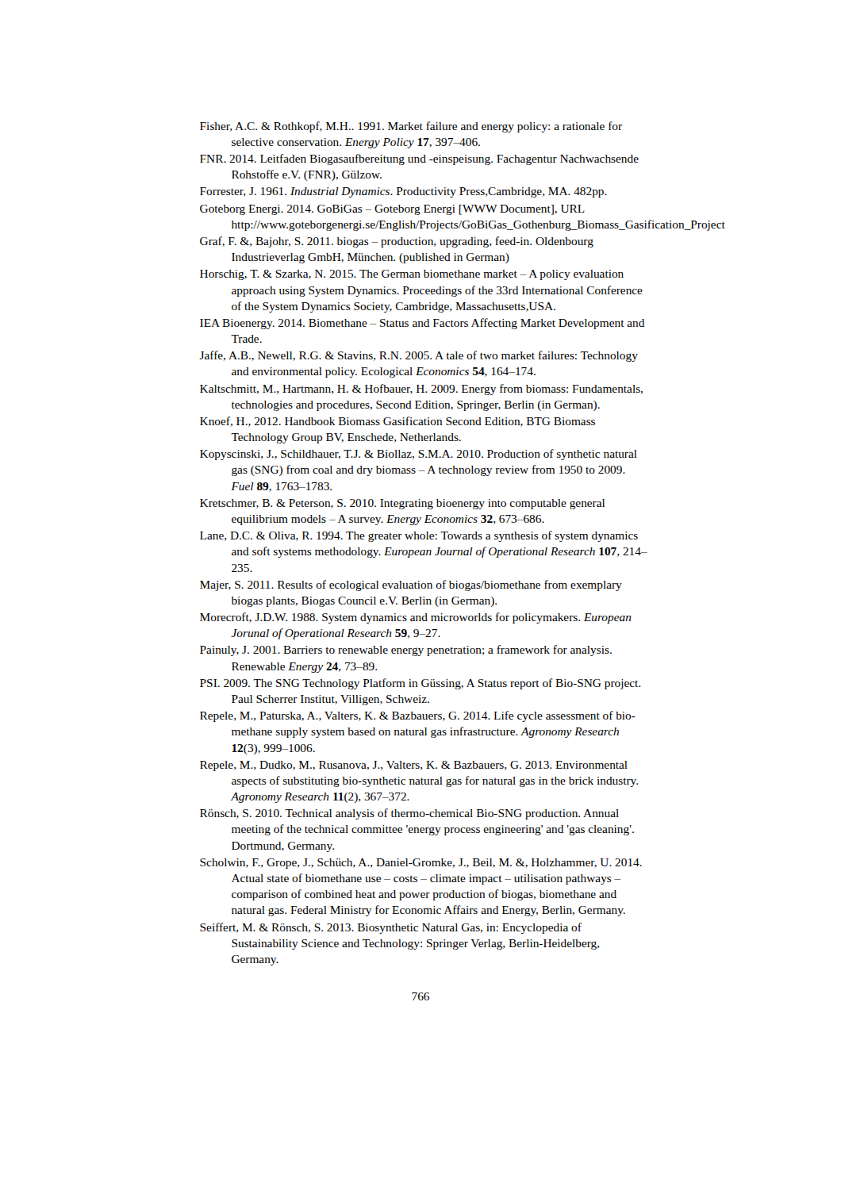Fisher, A.C. & Rothkopf, M.H.. 1991. Market failure and energy policy: a rationale for selective conservation. Energy Policy 17, 397–406.
FNR. 2014. Leitfaden Biogasaufbereitung und -einspeisung. Fachagentur Nachwachsende Rohstoffe e.V. (FNR), Gülzow.
Forrester, J. 1961. Industrial Dynamics. Productivity Press,Cambridge, MA. 482pp.
Goteborg Energi. 2014. GoBiGas – Goteborg Energi [WWW Document], URL http://www.goteborgenergi.se/English/Projects/GoBiGas_Gothenburg_Biomass_Gasification_Project
Graf, F. &, Bajohr, S. 2011. biogas – production, upgrading, feed-in. Oldenbourg Industrieverlag GmbH, München. (published in German)
Horschig, T. & Szarka, N. 2015. The German biomethane market – A policy evaluation approach using System Dynamics. Proceedings of the 33rd International Conference of the System Dynamics Society, Cambridge, Massachusetts,USA.
IEA Bioenergy. 2014. Biomethane – Status and Factors Affecting Market Development and Trade.
Jaffe, A.B., Newell, R.G. & Stavins, R.N. 2005. A tale of two market failures: Technology and environmental policy. Ecological Economics 54, 164–174.
Kaltschmitt, M., Hartmann, H. & Hofbauer, H. 2009. Energy from biomass: Fundamentals, technologies and procedures, Second Edition, Springer, Berlin (in German).
Knoef, H., 2012. Handbook Biomass Gasification Second Edition, BTG Biomass Technology Group BV, Enschede, Netherlands.
Kopyscinski, J., Schildhauer, T.J. & Biollaz, S.M.A. 2010. Production of synthetic natural gas (SNG) from coal and dry biomass – A technology review from 1950 to 2009. Fuel 89, 1763–1783.
Kretschmer, B. & Peterson, S. 2010. Integrating bioenergy into computable general equilibrium models – A survey. Energy Economics 32, 673–686.
Lane, D.C. & Oliva, R. 1994. The greater whole: Towards a synthesis of system dynamics and soft systems methodology. European Journal of Operational Research 107, 214–235.
Majer, S. 2011. Results of ecological evaluation of biogas/biomethane from exemplary biogas plants, Biogas Council e.V. Berlin (in German).
Morecroft, J.D.W. 1988. System dynamics and microworlds for policymakers. European Jorunal of Operational Research 59, 9–27.
Painuly, J. 2001. Barriers to renewable energy penetration; a framework for analysis. Renewable Energy 24, 73–89.
PSI. 2009. The SNG Technology Platform in Güssing, A Status report of Bio-SNG project. Paul Scherrer Institut, Villigen, Schweiz.
Repele, M., Paturska, A., Valters, K. & Bazbauers, G. 2014. Life cycle assessment of bio-methane supply system based on natural gas infrastructure. Agronomy Research 12(3), 999–1006.
Repele, M., Dudko, M., Rusanova, J., Valters, K. & Bazbauers, G. 2013. Environmental aspects of substituting bio-synthetic natural gas for natural gas in the brick industry. Agronomy Research 11(2), 367–372.
Rönsch, S. 2010. Technical analysis of thermo-chemical Bio-SNG production. Annual meeting of the technical committee 'energy process engineering' and 'gas cleaning'. Dortmund, Germany.
Scholwin, F., Grope, J., Schüch, A., Daniel-Gromke, J., Beil, M. &, Holzhammer, U. 2014. Actual state of biomethane use – costs – climate impact – utilisation pathways – comparison of combined heat and power production of biogas, biomethane and natural gas. Federal Ministry for Economic Affairs and Energy, Berlin, Germany.
Seiffert, M. & Rönsch, S. 2013. Biosynthetic Natural Gas, in: Encyclopedia of Sustainability Science and Technology: Springer Verlag, Berlin-Heidelberg, Germany.
766